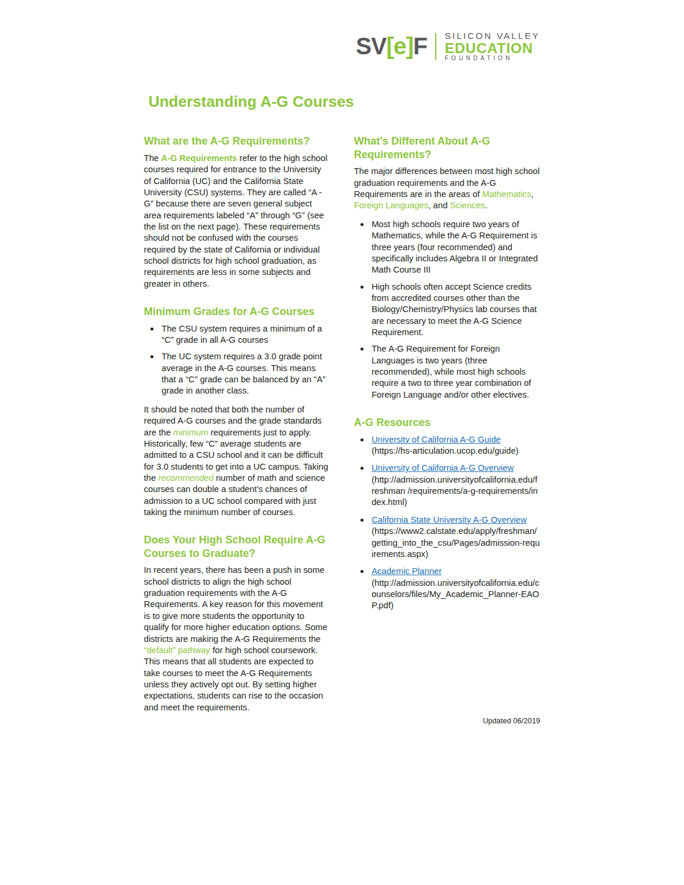SV[e] F
Silicon Valley
Education
Foundation
Understanding A-G Courses
What are the A-G Requirements?
The A-G Requirements refer to the high school courses required for entrance to the University of California (UC) and the California State University (CSU) systems. They are called “A -G” because there are seven general subject area requirements labeled “A” through “G” (see the list on the next page). These requirements should not be confused with the courses required by the state of California or individual school districts for high school graduation, as requirements are less in some subjects and greater in others.
Minimum Grades for A-G Courses
The CSU system requires a minimum of a “C” grade in all A-G courses
The UC system requires a 3.0 grade point average in the A-G courses. This means that a “C” grade can be balanced by an “A” grade in another class.
It should be noted that both the number of required A-G courses and the grade standards are the minimum requirements just to apply. Historically, few “C” average students are admitted to a CSU school and it can be difficult for 3.0 students to get into a UC campus. Taking the recommended number of math and science courses can double a student’s chances of admission to a UC school compared with just taking the minimum number of courses.
Does Your High School Require A-G Courses to Graduate?
In recent years, there has been a push in some school districts to align the high school graduation requirements with the A-G Requirements. A key reason for this movement is to give more students the opportunity to qualify for more higher education options. Some districts are making the A-G Requirements the “default” pathway for high school coursework. This means that all students are expected to take courses to meet the A-G Requirements unless they actively opt out. By setting higher expectations, students can rise to the occasion and meet the requirements.
What’s Different About A-G Requirements?
The major differences between most high school graduation requirements and the A-G Requirements are in the areas of Mathematics, Foreign Languages, and Sciences.
Most high schools require two years of Mathematics, while the A-G Requirement is three years (four recommended) and specifically includes Algebra II or Integrated Math Course III
High schools often accept Science credits from accredited courses other than the Biology/Chemistry/Physics lab courses that are necessary to meet the A-G Science Requirement.
The A-G Requirement for Foreign Languages is two years (three recommended), while most high schools require a two to three year combination of Foreign Language and/or other electives.
A-G Resources
University of California A-G Guide
(https://hs-articulation.ucop.edu/guide)
University of California A-G Overview
(http://admission.universityofcalifornia.edu/freshman /requirements/a-g-requirements/index.html)
California State University A-G Overview
(https://www2.calstate.edu/apply/freshman/getting_into_the_csu/Pages/admission-requirements.aspx)
Academic Planner
(http://admission.universityofcalifornia.edu/counselors/files/My_Academic_Planner-EAOP.pdf)
Updated 06/2019